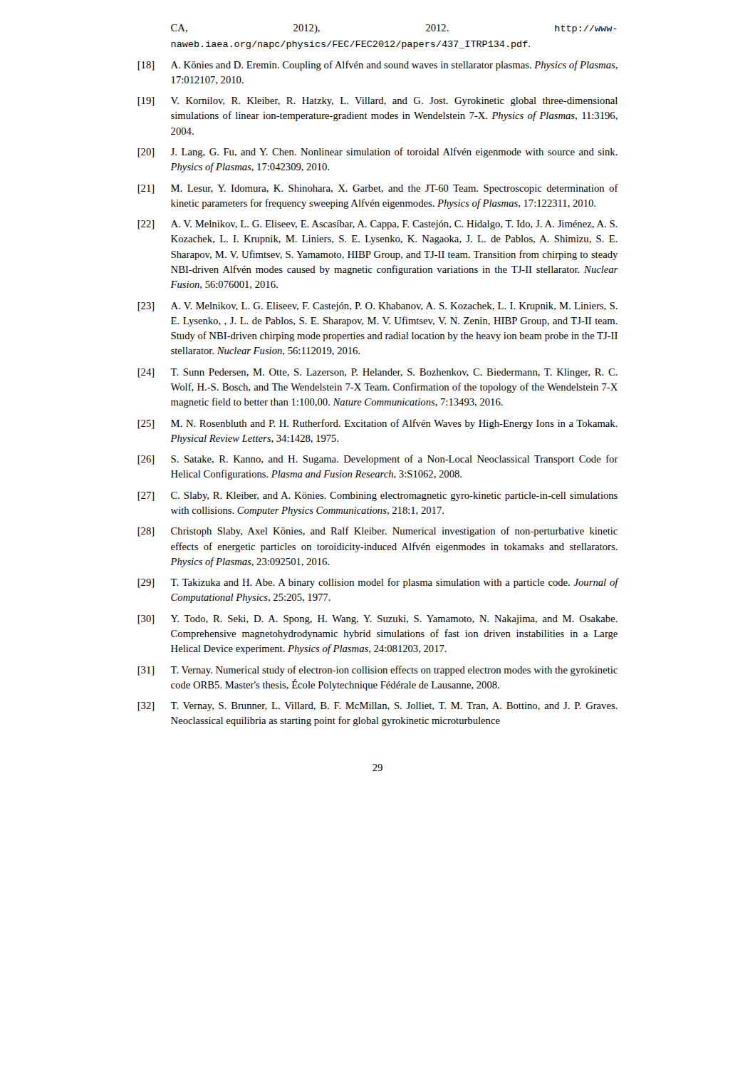CA, 2012), 2012. http://www-naweb.iaea.org/napc/physics/FEC/FEC2012/papers/437_ITRP134.pdf.
[18] A. Könies and D. Eremin. Coupling of Alfvén and sound waves in stellarator plasmas. Physics of Plasmas, 17:012107, 2010.
[19] V. Kornilov, R. Kleiber, R. Hatzky, L. Villard, and G. Jost. Gyrokinetic global three-dimensional simulations of linear ion-temperature-gradient modes in Wendelstein 7-X. Physics of Plasmas, 11:3196, 2004.
[20] J. Lang, G. Fu, and Y. Chen. Nonlinear simulation of toroidal Alfvén eigenmode with source and sink. Physics of Plasmas, 17:042309, 2010.
[21] M. Lesur, Y. Idomura, K. Shinohara, X. Garbet, and the JT-60 Team. Spectroscopic determination of kinetic parameters for frequency sweeping Alfvén eigenmodes. Physics of Plasmas, 17:122311, 2010.
[22] A. V. Melnikov, L. G. Eliseev, E. Ascasíbar, A. Cappa, F. Castejón, C. Hidalgo, T. Ido, J. A. Jiménez, A. S. Kozachek, L. I. Krupnik, M. Liniers, S. E. Lysenko, K. Nagaoka, J. L. de Pablos, A. Shimizu, S. E. Sharapov, M. V. Ufimtsev, S. Yamamoto, HIBP Group, and TJ-II team. Transition from chirping to steady NBI-driven Alfvén modes caused by magnetic configuration variations in the TJ-II stellarator. Nuclear Fusion, 56:076001, 2016.
[23] A. V. Melnikov, L. G. Eliseev, F. Castejón, P. O. Khabanov, A. S. Kozachek, L. I. Krupnik, M. Liniers, S. E. Lysenko, , J. L. de Pablos, S. E. Sharapov, M. V. Ufimtsev, V. N. Zenin, HIBP Group, and TJ-II team. Study of NBI-driven chirping mode properties and radial location by the heavy ion beam probe in the TJ-II stellarator. Nuclear Fusion, 56:112019, 2016.
[24] T. Sunn Pedersen, M. Otte, S. Lazerson, P. Helander, S. Bozhenkov, C. Biedermann, T. Klinger, R. C. Wolf, H.-S. Bosch, and The Wendelstein 7-X Team. Confirmation of the topology of the Wendelstein 7-X magnetic field to better than 1:100,00. Nature Communications, 7:13493, 2016.
[25] M. N. Rosenbluth and P. H. Rutherford. Excitation of Alfvén Waves by High-Energy Ions in a Tokamak. Physical Review Letters, 34:1428, 1975.
[26] S. Satake, R. Kanno, and H. Sugama. Development of a Non-Local Neoclassical Transport Code for Helical Configurations. Plasma and Fusion Research, 3:S1062, 2008.
[27] C. Slaby, R. Kleiber, and A. Könies. Combining electromagnetic gyro-kinetic particle-in-cell simulations with collisions. Computer Physics Communications, 218:1, 2017.
[28] Christoph Slaby, Axel Könies, and Ralf Kleiber. Numerical investigation of non-perturbative kinetic effects of energetic particles on toroidicity-induced Alfvén eigenmodes in tokamaks and stellarators. Physics of Plasmas, 23:092501, 2016.
[29] T. Takizuka and H. Abe. A binary collision model for plasma simulation with a particle code. Journal of Computational Physics, 25:205, 1977.
[30] Y. Todo, R. Seki, D. A. Spong, H. Wang, Y. Suzuki, S. Yamamoto, N. Nakajima, and M. Osakabe. Comprehensive magnetohydrodynamic hybrid simulations of fast ion driven instabilities in a Large Helical Device experiment. Physics of Plasmas, 24:081203, 2017.
[31] T. Vernay. Numerical study of electron-ion collision effects on trapped electron modes with the gyrokinetic code ORB5. Master's thesis, École Polytechnique Fédérale de Lausanne, 2008.
[32] T. Vernay, S. Brunner, L. Villard, B. F. McMillan, S. Jolliet, T. M. Tran, A. Bottino, and J. P. Graves. Neoclassical equilibria as starting point for global gyrokinetic microturbulence
29